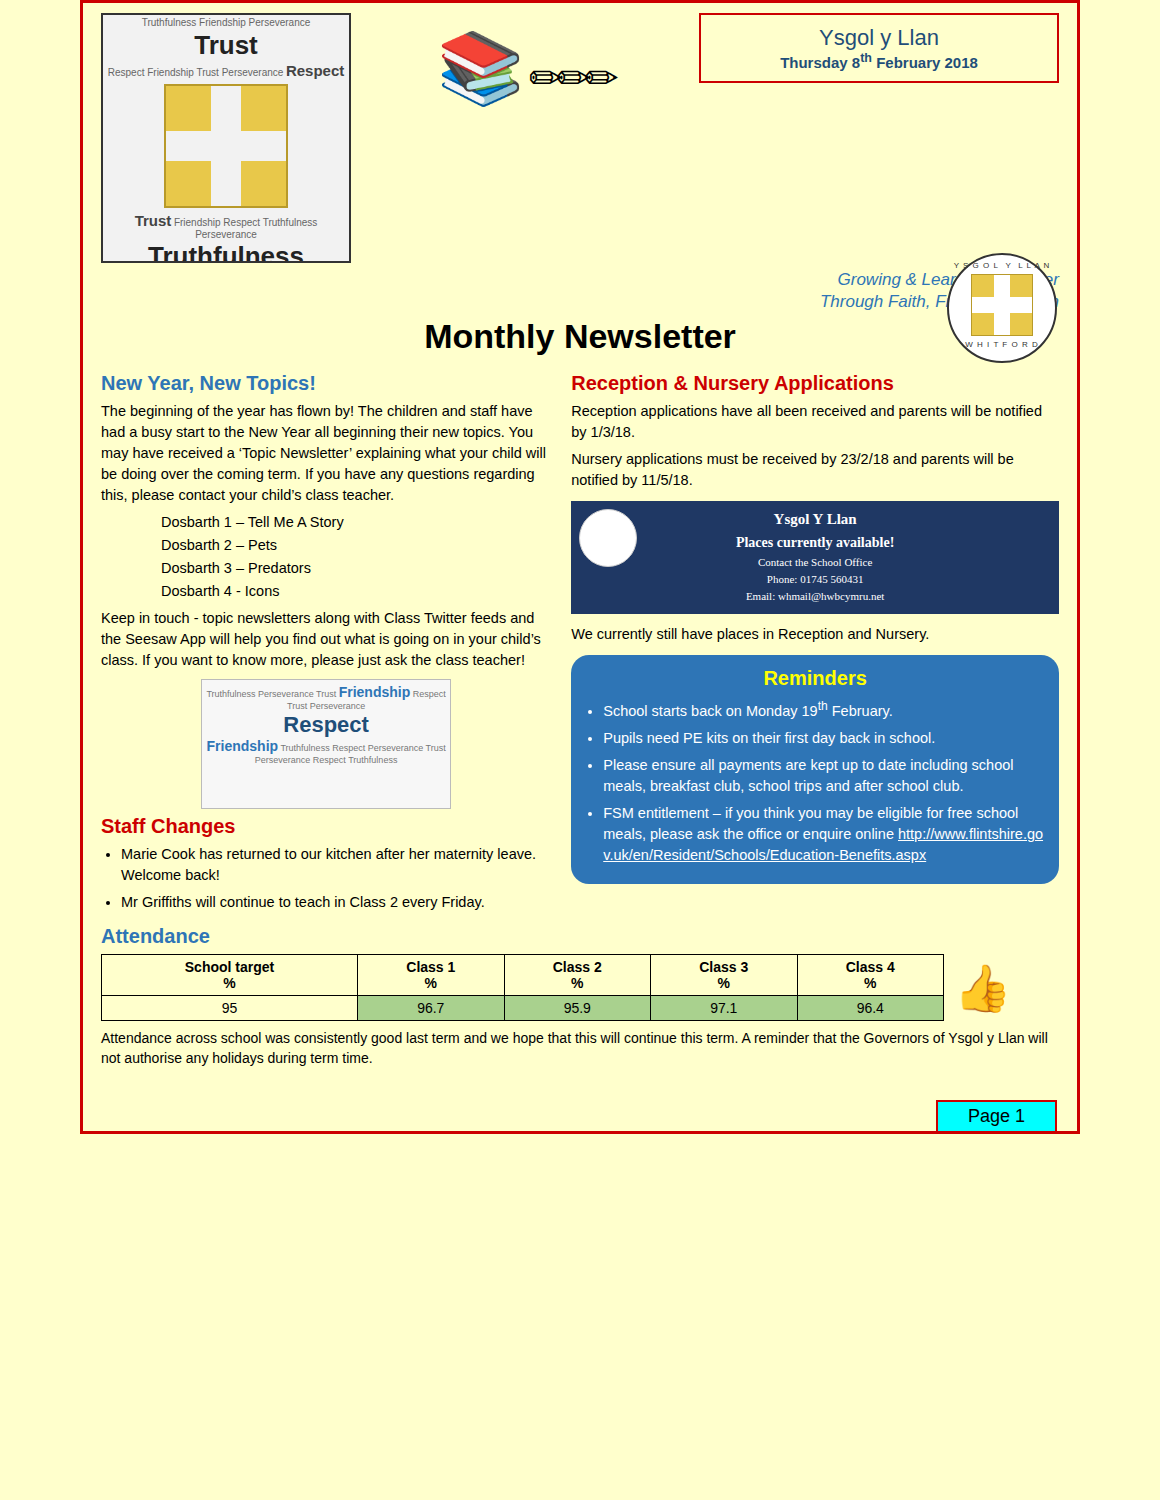Truthfulness Friendship Perseverance Trust Respect Friendship Trust Perseverance Respect
Trust Friendship Respect Truthfulness Perseverance Truthfulness Friendship Respect Perseverance Trust
📚 ✏✏✏
Ysgol y Llan
Thursday 8th February 2018
Growing & Learning Together
Through Faith, Friends and Fun
Monthly Newsletter
Y S G O L Y L L A N
W H I T F O R D
New Year, New Topics!
The beginning of the year has flown by! The children and staff have had a busy start to the New Year all beginning their new topics. You may have received a ‘Topic Newsletter’ explaining what your child will be doing over the coming term. If you have any questions regarding this, please contact your child’s class teacher.
Dosbarth 1 – Tell Me A Story
Dosbarth 2 – Pets
Dosbarth 3 – Predators
Dosbarth 4 - Icons
Keep in touch - topic newsletters along with Class Twitter feeds and the Seesaw App will help you find out what is going on in your child’s class. If you want to know more, please just ask the class teacher!
Truthfulness Perseverance Trust Friendship Respect Trust Perseverance Respect Friendship Truthfulness Respect Perseverance Trust Perseverance Respect Truthfulness
Staff Changes
Marie Cook has returned to our kitchen after her maternity leave. Welcome back!
Mr Griffiths will continue to teach in Class 2 every Friday.
Reception & Nursery Applications
Reception applications have all been received and parents will be notified by 1/3/18.
Nursery applications must be received by 23/2/18 and parents will be notified by 11/5/18.
Ysgol Y Llan
Places currently available!
Contact the School Office
Phone: 01745 560431
Email: whmail@hwbcymru.net
We currently still have places in Reception and Nursery.
Reminders
School starts back on Monday 19th February.
Pupils need PE kits on their first day back in school.
Please ensure all payments are kept up to date including school meals, breakfast club, school trips and after school club.
FSM entitlement – if you think you may be eligible for free school meals, please ask the office or enquire online http://www.flintshire.gov.uk/en/Resident/Schools/Education-Benefits.aspx
Attendance
| School target % | Class 1 % | Class 2 % | Class 3 % | Class 4 % |
| --- | --- | --- | --- | --- |
| 95 | 96.7 | 95.9 | 97.1 | 96.4 |
👍
Attendance across school was consistently good last term and we hope that this will continue this term. A reminder that the Governors of Ysgol y Llan will not authorise any holidays during term time.
Page 1